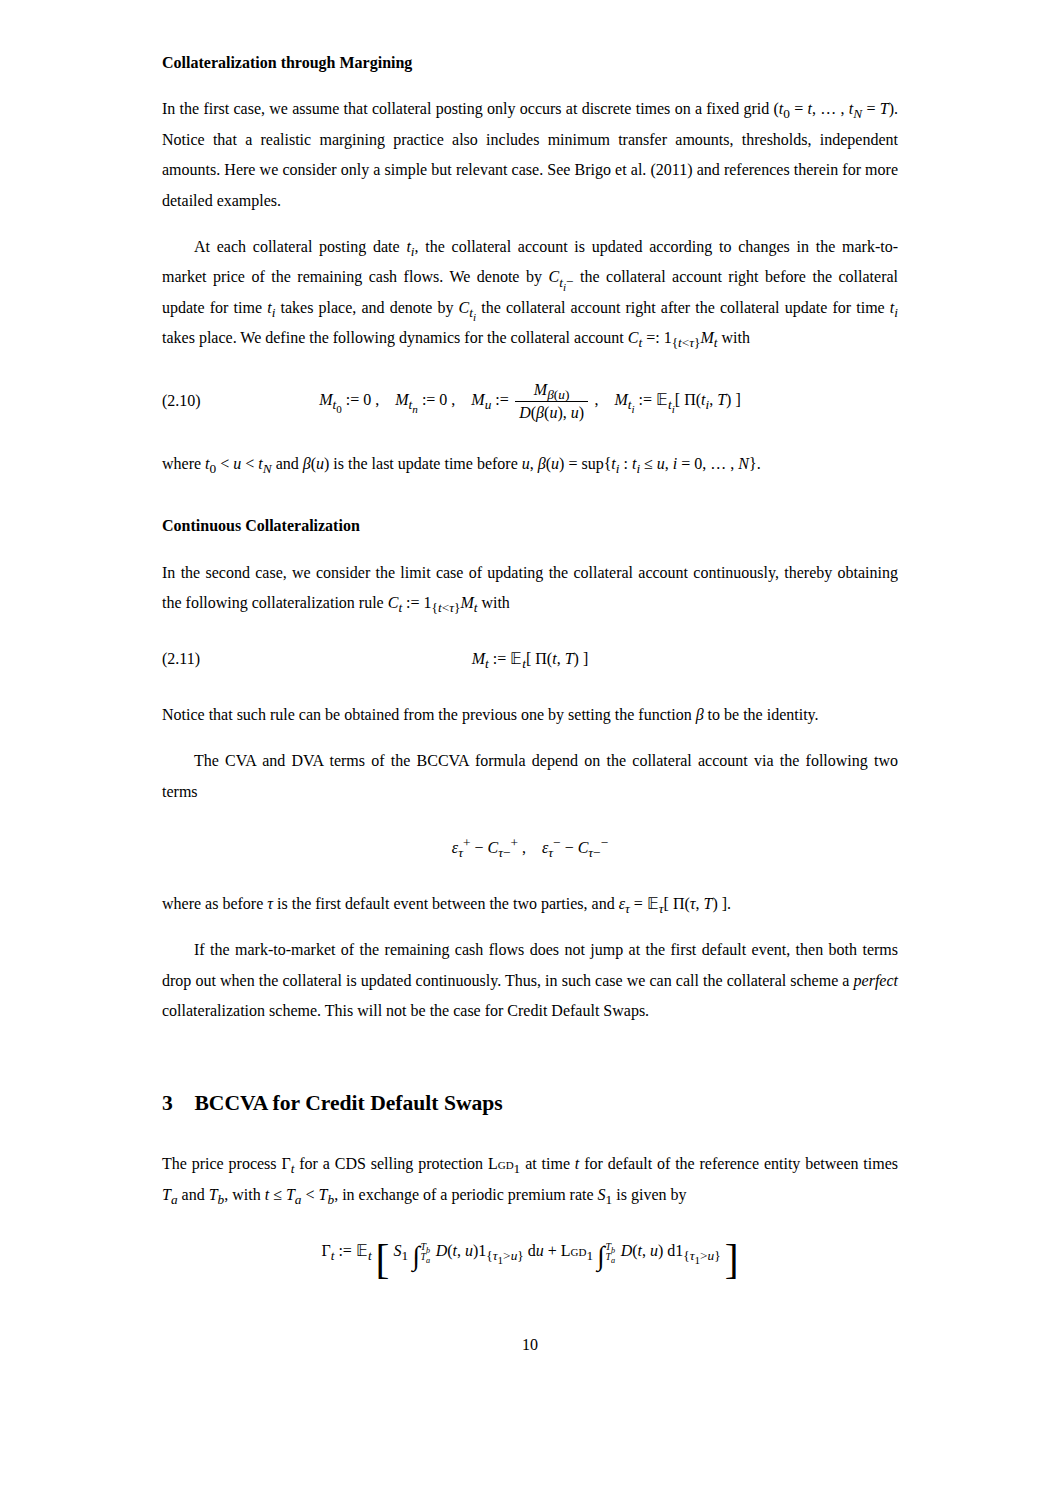Collateralization through Margining
In the first case, we assume that collateral posting only occurs at discrete times on a fixed grid (t0 = t, … , tN = T). Notice that a realistic margining practice also includes minimum transfer amounts, thresholds, independent amounts. Here we consider only a simple but relevant case. See Brigo et al. (2011) and references therein for more detailed examples.
At each collateral posting date ti, the collateral account is updated according to changes in the mark-to-market price of the remaining cash flows. We denote by Cti− the collateral account right before the collateral update for time ti takes place, and denote by Cti the collateral account right after the collateral update for time ti takes place. We define the following dynamics for the collateral account Ct =: 1{t<τ}Mt with
(2.10) Mt0 := 0 , Mtn := 0 , Mu := Mβ(u) D(β(u), u) , Mti := 𝔼ti[ Π(ti, T) ]
where t0 < u < tN and β(u) is the last update time before u, β(u) = sup{ti : ti ≤ u, i = 0, … , N}.
Continuous Collateralization
In the second case, we consider the limit case of updating the collateral account continuously, thereby obtaining the following collateralization rule Ct := 1{t<τ}Mt with
(2.11) Mt := 𝔼t[ Π(t, T) ]
Notice that such rule can be obtained from the previous one by setting the function β to be the identity.
The CVA and DVA terms of the BCCVA formula depend on the collateral account via the following two terms
ετ+ − Cτ−+ , ετ− − Cτ−−
where as before τ is the first default event between the two parties, and ετ = 𝔼τ[ Π(τ, T) ].
If the mark-to-market of the remaining cash flows does not jump at the first default event, then both terms drop out when the collateral is updated continuously. Thus, in such case we can call the collateral scheme a perfect collateralization scheme. This will not be the case for Credit Default Swaps.
3 BCCVA for Credit Default Swaps
The price process Γt for a CDS selling protection Lgd1 at time t for default of the reference entity between times Ta and Tb, with t ≤ Ta < Tb, in exchange of a periodic premium rate S1 is given by
Γt := 𝔼t [ S1 ∫Tb Ta D(t, u)1{τ1>u} du + Lgd1 ∫Tb Ta D(t, u) d1{τ1>u} ]
10